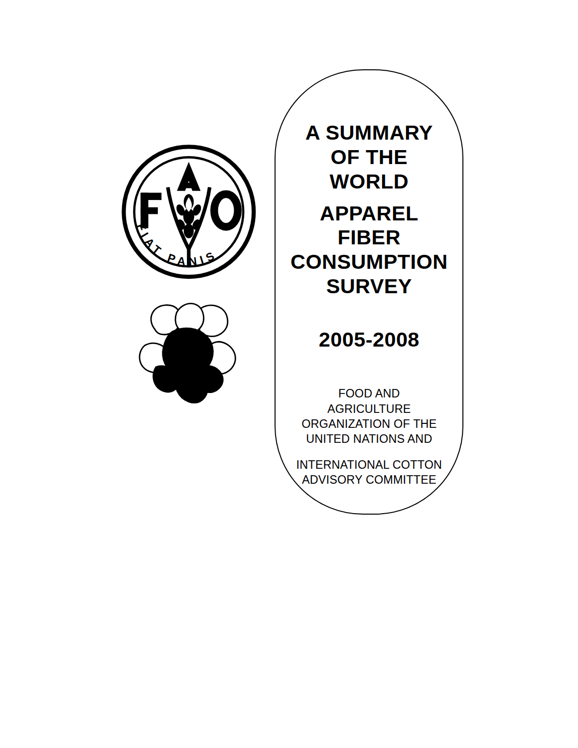FAO emblem FIAT PANIS Cotton boll
A Summary of the World
Apparel Fiber Consumption Survey
2005-2008
FOOD AND AGRICULTURE ORGANIZATION OF THE UNITED NATIONS AND
INTERNATIONAL COTTON ADVISORY COMMITTEE